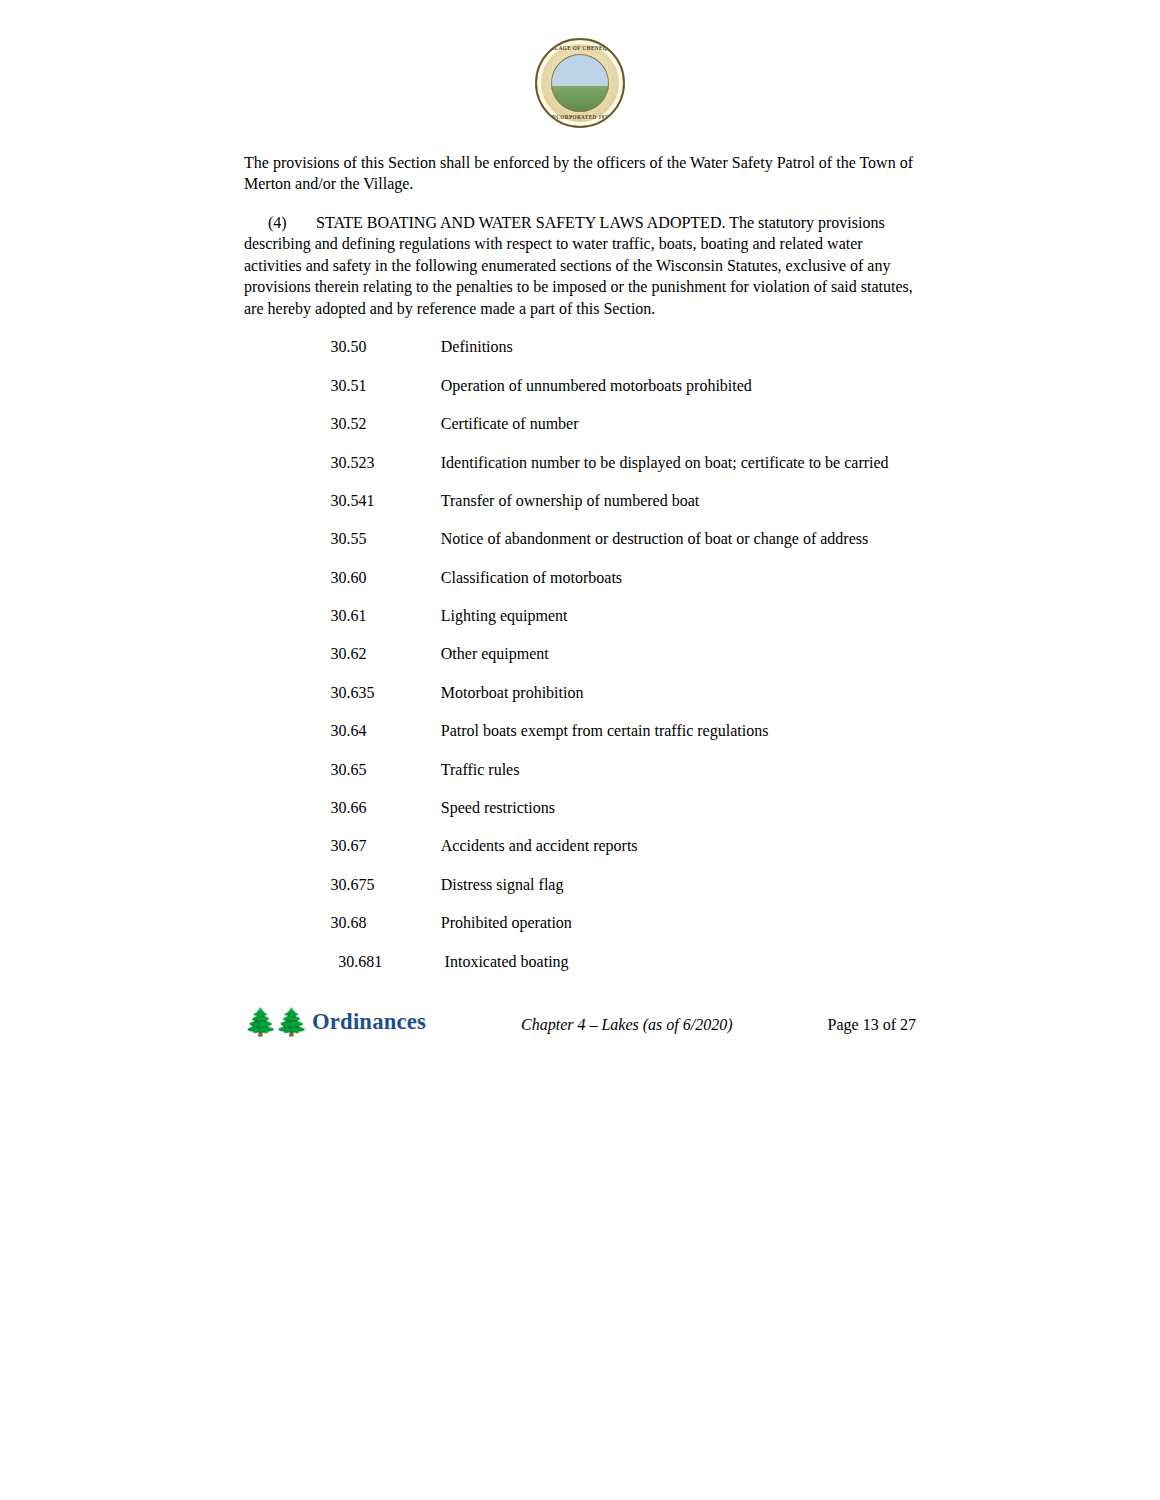Village of Chenequa
Incorporated 1928
The provisions of this Section shall be enforced by the officers of the Water Safety Patrol of the Town of Merton and/or the Village.
(4) STATE BOATING AND WATER SAFETY LAWS ADOPTED. The statutory provisions describing and defining regulations with respect to water traffic, boats, boating and related water activities and safety in the following enumerated sections of the Wisconsin Statutes, exclusive of any provisions therein relating to the penalties to be imposed or the punishment for violation of said statutes, are hereby adopted and by reference made a part of this Section.
30.50 Definitions
30.51 Operation of unnumbered motorboats prohibited
30.52 Certificate of number
30.523 Identification number to be displayed on boat; certificate to be carried
30.541 Transfer of ownership of numbered boat
30.55 Notice of abandonment or destruction of boat or change of address
30.60 Classification of motorboats
30.61 Lighting equipment
30.62 Other equipment
30.635 Motorboat prohibition
30.64 Patrol boats exempt from certain traffic regulations
30.65 Traffic rules
30.66 Speed restrictions
30.67 Accidents and accident reports
30.675 Distress signal flag
30.68 Prohibited operation
30.681 Intoxicated boating
🌲🌲 Ordinances
Chapter 4 – Lakes (as of 6/2020)
Page 13 of 27